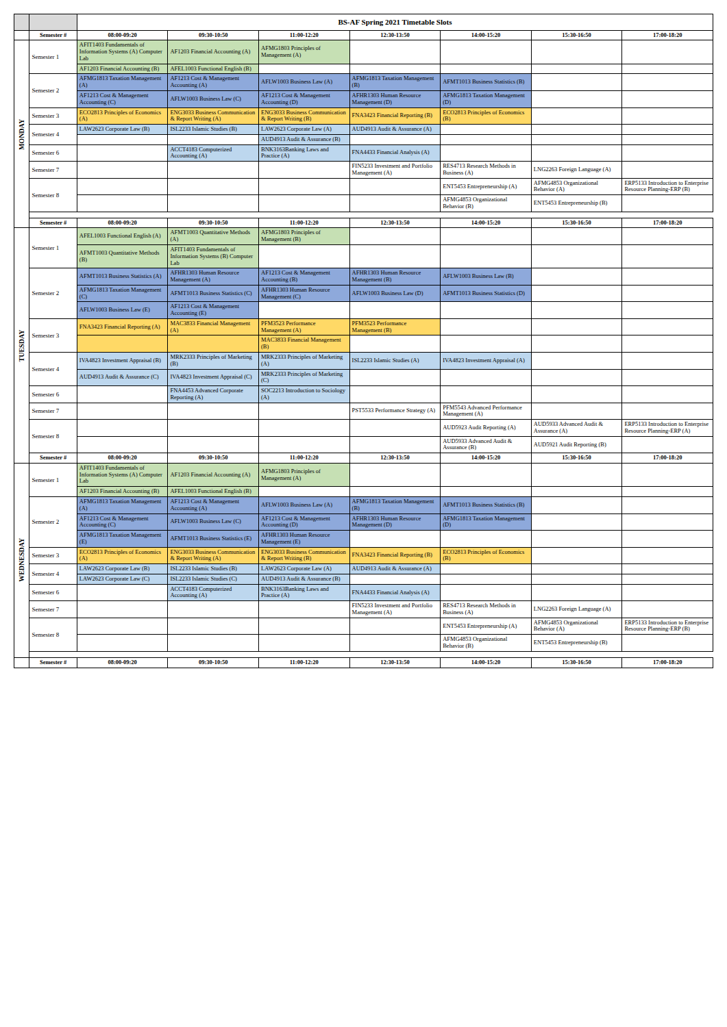| | | BS-AF Spring 2021 Timetable Slots |
| | Semester # | 08:00-09:20 | 09:30-10:50 | 11:00-12:20 | 12:30-13:50 | 14:00-15:20 | 15:30-16:50 | 17:00-18:20 |
| MONDAY | Semester 1 | AFIT1403 Fundamentals of Information Systems (A) Computer Lab | AF1203 Financial Accounting (A) | AFMG1803 Principles of Management (A) | | | | |
| AF1203 Financial Accounting (B) | AFEL1003 Functional English (B) | | | | | |
| Semester 2 | AFMG1813 Taxation Management (A) | AF1213 Cost & Management Accounting (A) | AFLW1003 Business Law (A) | AFMG1813 Taxation Management (B) | AFMT1013 Business Statistics (B) | | |
| AF1213 Cost & Management Accounting (C) | AFLW1003 Business Law (C) | AF1213 Cost & Management Accounting (D) | AFHR1303 Human Resource Management (D) | AFMG1813 Taxation Management (D) | | |
| Semester 3 | ECO2813 Principles of Economics (A) | ENG3033 Business Communication & Report Writing (A) | ENG3033 Business Communication & Report Writing (B) | FNA3423 Financial Reporting (B) | ECO2813 Principles of Economics (B) | | |
| Semester 4 | LAW2623 Corporate Law (B) | ISL2233 Islamic Studies (B) | LAW2623 Corporate Law (A) | AUD4913 Audit & Assurance (A) | | | |
| | | AUD4913 Audit & Assurance (B) | | | | |
| Semester 6 | | ACCT4183 Computerized Accounting (A) | BNK3163Banking Laws and Practice (A) | FNA4433 Financial Analysis (A) | | | |
| Semester 7 | | | | FIN5233 Investment and Portfolio Management (A) | RES4713 Research Methods in Business (A) | LNG2263 Foreign Language (A) | |
| Semester 8 | | | | | ENT5453 Entrepreneurship (A) | AFMG4853 Organizational Behavior (A) | ERP5133 Introduction to Enterprise Resource Planning-ERP (B) |
| | | | | AFMG4853 Organizational Behavior (B) | ENT5453 Entrepreneurship (B) | |
| Semester # | 08:00-09:20 | 09:30-10:50 | 11:00-12:20 | 12:30-13:50 | 14:00-15:20 | 15:30-16:50 | 17:00-18:20 |
| TUESDAY | Semester 1 | AFEL1003 Functional English (A) | AFMT1003 Quantitative Methods (A) | AFMG1803 Principles of Management (B) | | | | |
| AFMT1003 Quantitative Methods (B) | AFIT1403 Fundamentals of Information Systems (B) Computer Lab | | | | | |
| Semester 2 | AFMT1013 Business Statistics (A) | AFHR1303 Human Resource Management (A) | AF1213 Cost & Management Accounting (B) | AFHR1303 Human Resource Management (B) | AFLW1003 Business Law (B) | | |
| AFMG1813 Taxation Management (C) | AFMT1013 Business Statistics (C) | AFHR1303 Human Resource Management (C) | AFLW1003 Business Law (D) | AFMT1013 Business Statistics (D) | | |
| AFLW1003 Business Law (E) | AF1213 Cost & Management Accounting (E) | | | | | |
| Semester 3 | FNA3423 Financial Reporting (A) | MAC3833 Financial Management (A) | PFM3523 Performance Management (A) | PFM3523 Performance Management (B) | | | |
| | | MAC3833 Financial Management (B) | | | | |
| Semester 4 | IVA4823 Investment Appraisal (B) | MRK2333 Principles of Marketing (B) | MRK2333 Principles of Marketing (A) | ISL2233 Islamic Studies (A) | IVA4823 Investment Appraisal (A) | | |
| AUD4913 Audit & Assurance (C) | IVA4823 Investment Appraisal (C) | MRK2333 Principles of Marketing (C) | | | | |
| Semester 6 | | FNA4453 Advanced Corporate Reporting (A) | SOC2213 Introduction to Sociology (A) | | | | |
| Semester 7 | | | | PST5533 Performance Strategy (A) | PFM5543 Advanced Performance Management (A) | | |
| Semester 8 | | | | | AUD5923 Audit Reporting (A) | AUD5933 Advanced Audit & Assurance (A) | ERP5133 Introduction to Enterprise Resource Planning-ERP (A) |
| | | | | AUD5933 Advanced Audit & Assurance (B) | AUD5921 Audit Reporting (B) | |
| Semester # | 08:00-09:20 | 09:30-10:50 | 11:00-12:20 | 12:30-13:50 | 14:00-15:20 | 15:30-16:50 | 17:00-18:20 |
| WEDNESDAY | Semester 1 | AFIT1403 Fundamentals of Information Systems (A) Computer Lab | AF1203 Financial Accounting (A) | AFMG1803 Principles of Management (A) | | | | |
| AF1203 Financial Accounting (B) | AFEL1003 Functional English (B) | | | | | |
| Semester 2 | AFMG1813 Taxation Management (A) | AF1213 Cost & Management Accounting (A) | AFLW1003 Business Law (A) | AFMG1813 Taxation Management (B) | AFMT1013 Business Statistics (B) | | |
| AF1213 Cost & Management Accounting (C) | AFLW1003 Business Law (C) | AF1213 Cost & Management Accounting (D) | AFHR1303 Human Resource Management (D) | AFMG1813 Taxation Management (D) | | |
| AFMG1813 Taxation Management (E) | AFMT1013 Business Statistics (E) | AFHR1303 Human Resource Management (E) | | | | |
| Semester 3 | ECO2813 Principles of Economics (A) | ENG3033 Business Communication & Report Writing (A) | ENG3033 Business Communication & Report Writing (B) | FNA3423 Financial Reporting (B) | ECO2813 Principles of Economics (B) | | |
| Semester 4 | LAW2623 Corporate Law (B) | ISL2233 Islamic Studies (B) | LAW2623 Corporate Law (A) | AUD4913 Audit & Assurance (A) | | | |
| LAW2623 Corporate Law (C) | ISL2233 Islamic Studies (C) | AUD4913 Audit & Assurance (B) | | | | |
| Semester 6 | | ACCT4183 Computerized Accounting (A) | BNK3163Banking Laws and Practice (A) | FNA4433 Financial Analysis (A) | | | |
| Semester 7 | | | | FIN5233 Investment and Portfolio Management (A) | RES4713 Research Methods in Business (A) | LNG2263 Foreign Language (A) | |
| Semester 8 | | | | | ENT5453 Entrepreneurship (A) | AFMG4853 Organizational Behavior (A) | ERP5133 Introduction to Enterprise Resource Planning-ERP (B) |
| | | | | AFMG4853 Organizational Behavior (B) | ENT5453 Entrepreneurship (B) | |
| | Semester # | 08:00-09:20 | 09:30-10:50 | 11:00-12:20 | 12:30-13:50 | 14:00-15:20 | 15:30-16:50 | 17:00-18:20 |